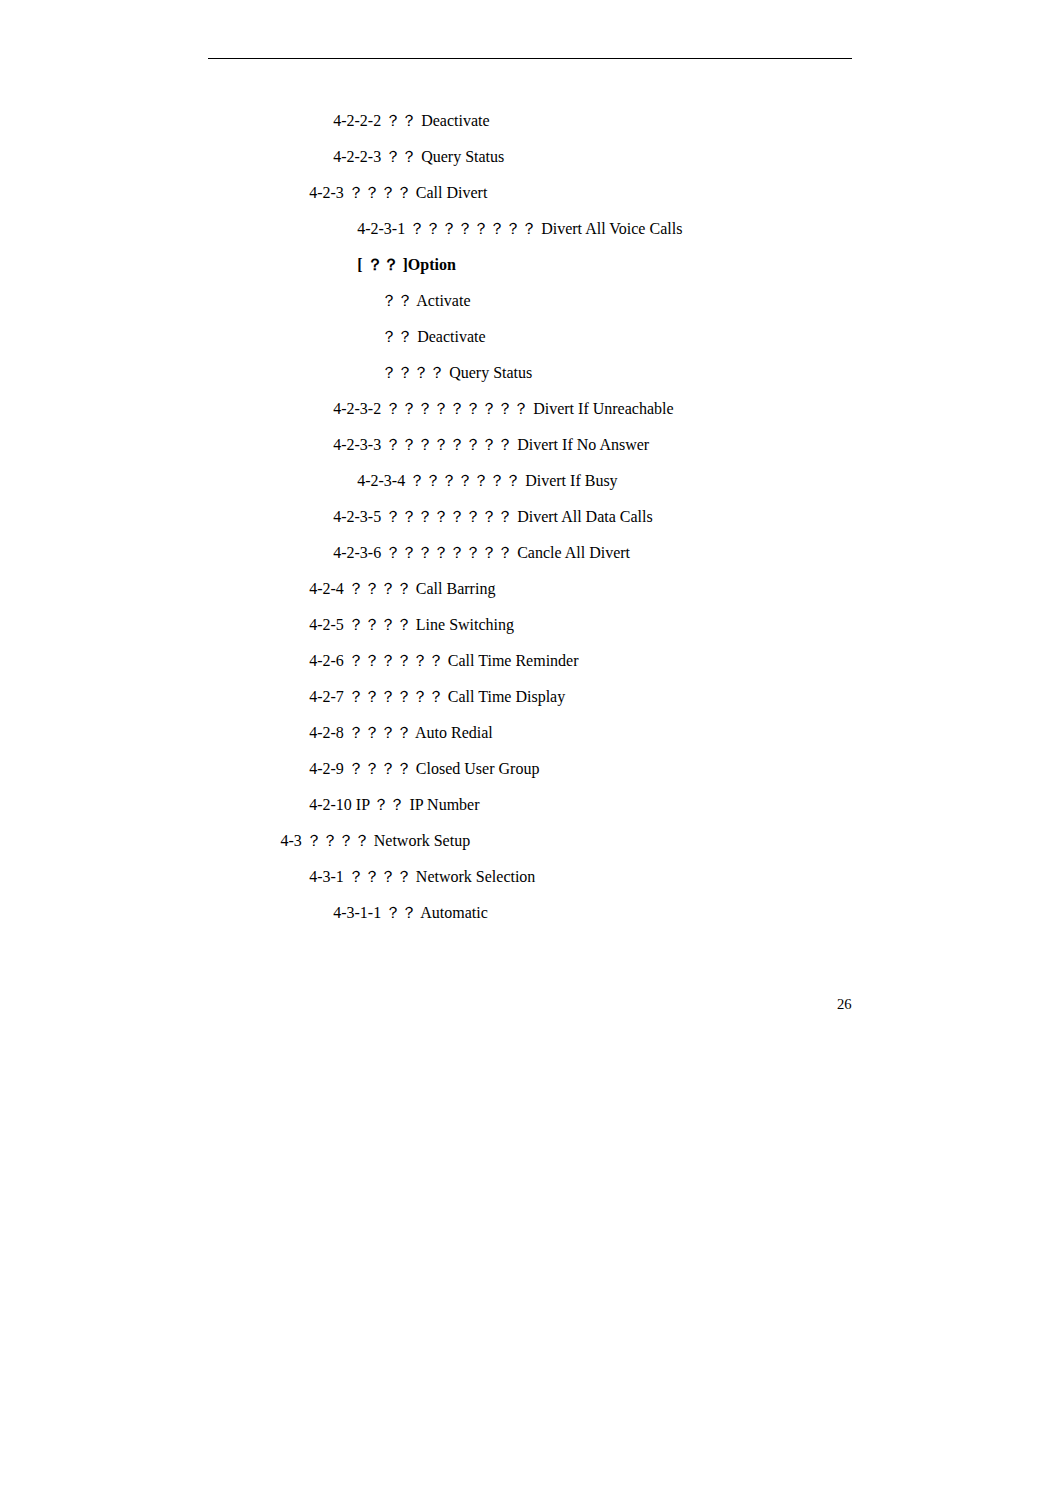4-2-2-2 ？？ Deactivate
4-2-2-3 ？？ Query Status
4-2-3 ？？？？ Call Divert
4-2-3-1 ？？？？？？？？ Divert All Voice Calls
[ ？？ ]Option
？？ Activate
？？ Deactivate
？？？？ Query Status
4-2-3-2 ？？？？？？？？？ Divert If Unreachable
4-2-3-3 ？？？？？？？？ Divert If No Answer
4-2-3-4 ？？？？？？？ Divert If Busy
4-2-3-5 ？？？？？？？？ Divert All Data Calls
4-2-3-6 ？？？？？？？？ Cancle All Divert
4-2-4 ？？？？ Call Barring
4-2-5 ？？？？ Line Switching
4-2-6 ？？？？？？ Call Time Reminder
4-2-7 ？？？？？？ Call Time Display
4-2-8 ？？？？ Auto Redial
4-2-9 ？？？？ Closed User Group
4-2-10 IP ？？ IP Number
4-3 ？？？？ Network Setup
4-3-1 ？？？？ Network Selection
4-3-1-1 ？？ Automatic
26